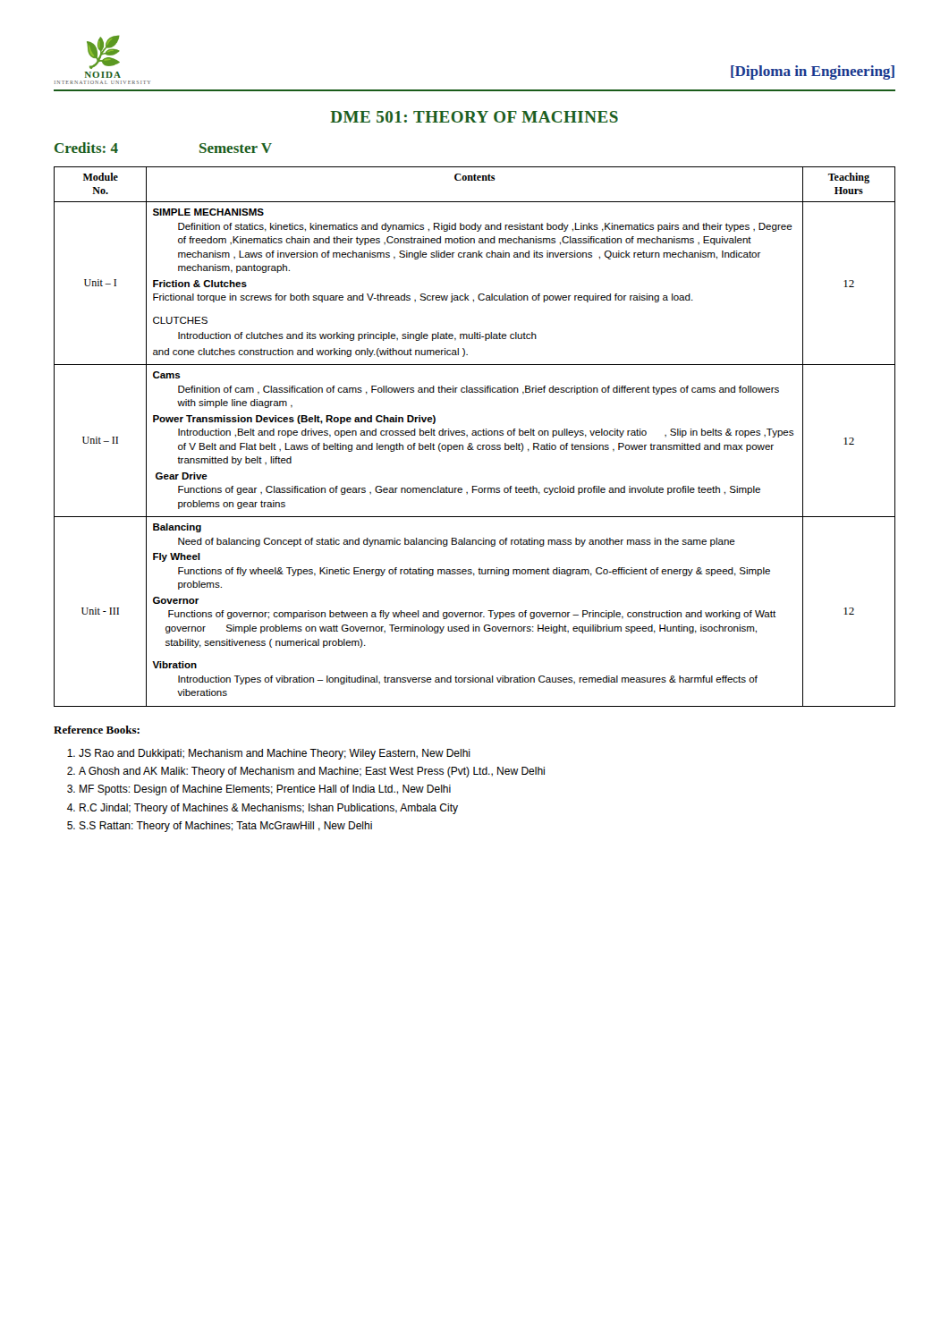🌿 NOIDA INTERNATIONAL UNIVERSITY
[Diploma in Engineering]
DME 501: THEORY OF MACHINES
Credits: 4 Semester V
| Module No. | Contents | Teaching Hours |
| --- | --- | --- |
| Unit – I | SIMPLE MECHANISMS Definition of statics, kinetics, kinematics and dynamics , Rigid body and resistant body ,Links ,Kinematics pairs and their types , Degree of freedom ,Kinematics chain and their types ,Constrained motion and mechanisms ,Classification of mechanisms , Equivalent mechanism , Laws of inversion of mechanisms , Single slider crank chain and its inversions , Quick return mechanism, Indicator mechanism, pantograph. Friction & Clutches Frictional torque in screws for both square and V-threads , Screw jack , Calculation of power required for raising a load. CLUTCHES Introduction of clutches and its working principle, single plate, multi-plate clutch and cone clutches construction and working only.(without numerical ). | 12 |
| Unit – II | Cams Definition of cam , Classification of cams , Followers and their classification ,Brief description of different types of cams and followers with simple line diagram , Power Transmission Devices (Belt, Rope and Chain Drive) Introduction ,Belt and rope drives, open and crossed belt drives, actions of belt on pulleys, velocity ratio , Slip in belts & ropes ,Types of V Belt and Flat belt , Laws of belting and length of belt (open & cross belt) , Ratio of tensions , Power transmitted and max power transmitted by belt , lifted Gear Drive Functions of gear , Classification of gears , Gear nomenclature , Forms of teeth, cycloid profile and involute profile teeth , Simple problems on gear trains | 12 |
| Unit - III | Balancing Need of balancing Concept of static and dynamic balancing Balancing of rotating mass by another mass in the same plane Fly Wheel Functions of fly wheel& Types, Kinetic Energy of rotating masses, turning moment diagram, Co-efficient of energy & speed, Simple problems. Governor Functions of governor; comparison between a fly wheel and governor. Types of governor – Principle, construction and working of Watt governor Simple problems on watt Governor, Terminology used in Governors: Height, equilibrium speed, Hunting, isochronism, stability, sensitiveness ( numerical problem). Vibration Introduction Types of vibration – longitudinal, transverse and torsional vibration Causes, remedial measures & harmful effects of viberations | 12 |
Reference Books:
JS Rao and Dukkipati; Mechanism and Machine Theory; Wiley Eastern, New Delhi
A Ghosh and AK Malik: Theory of Mechanism and Machine; East West Press (Pvt) Ltd., New Delhi
MF Spotts: Design of Machine Elements; Prentice Hall of India Ltd., New Delhi
R.C Jindal; Theory of Machines & Mechanisms; Ishan Publications, Ambala City
S.S Rattan: Theory of Machines; Tata McGrawHill , New Delhi